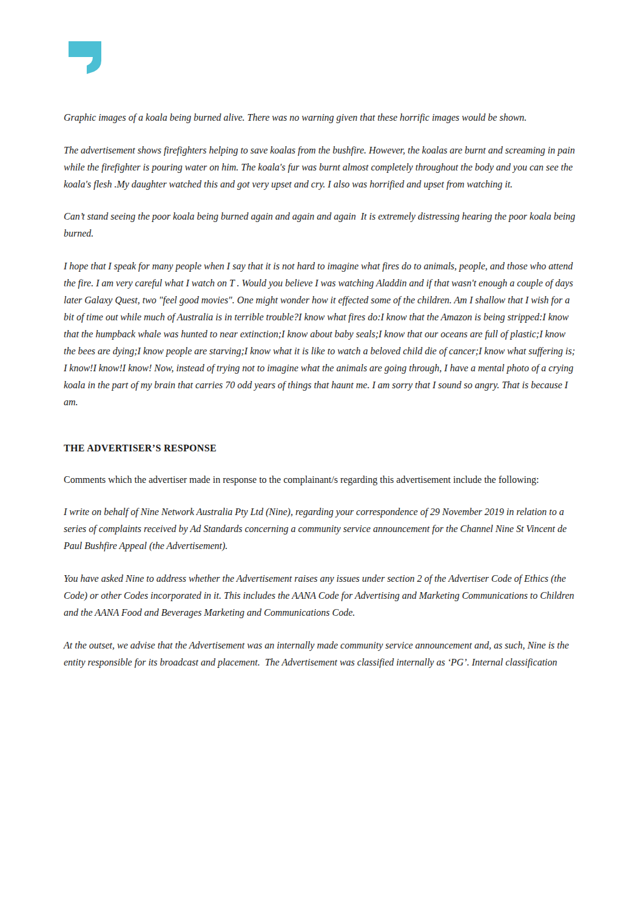Graphic images of a koala being burned alive. There was no warning given that these horrific images would be shown.
The advertisement shows firefighters helping to save koalas from the bushfire. However, the koalas are burnt and screaming in pain while the firefighter is pouring water on him. The koala's fur was burnt almost completely throughout the body and you can see the koala's flesh .My daughter watched this and got very upset and cry. I also was horrified and upset from watching it.
Can’t stand seeing the poor koala being burned again and again and again It is extremely distressing hearing the poor koala being burned.
I hope that I speak for many people when I say that it is not hard to imagine what fires do to animals, people, and those who attend the fire. I am very careful what I watch on T . Would you believe I was watching Aladdin and if that wasn't enough a couple of days later Galaxy Quest, two "feel good movies". One might wonder how it effected some of the children. Am I shallow that I wish for a bit of time out while much of Australia is in terrible trouble?I know what fires do:I know that the Amazon is being stripped:I know that the humpback whale was hunted to near extinction;I know about baby seals;I know that our oceans are full of plastic;I know the bees are dying;I know people are starving;I know what it is like to watch a beloved child die of cancer;I know what suffering is; I know!I know!I know! Now, instead of trying not to imagine what the animals are going through, I have a mental photo of a crying koala in the part of my brain that carries 70 odd years of things that haunt me. I am sorry that I sound so angry. That is because I am.
The Advertiser’s Response
Comments which the advertiser made in response to the complainant/s regarding this advertisement include the following:
I write on behalf of Nine Network Australia Pty Ltd (Nine), regarding your correspondence of 29 November 2019 in relation to a series of complaints received by Ad Standards concerning a community service announcement for the Channel Nine St Vincent de Paul Bushfire Appeal (the Advertisement).
You have asked Nine to address whether the Advertisement raises any issues under section 2 of the Advertiser Code of Ethics (the Code) or other Codes incorporated in it. This includes the AANA Code for Advertising and Marketing Communications to Children and the AANA Food and Beverages Marketing and Communications Code.
At the outset, we advise that the Advertisement was an internally made community service announcement and, as such, Nine is the entity responsible for its broadcast and placement. The Advertisement was classified internally as ‘PG’. Internal classification